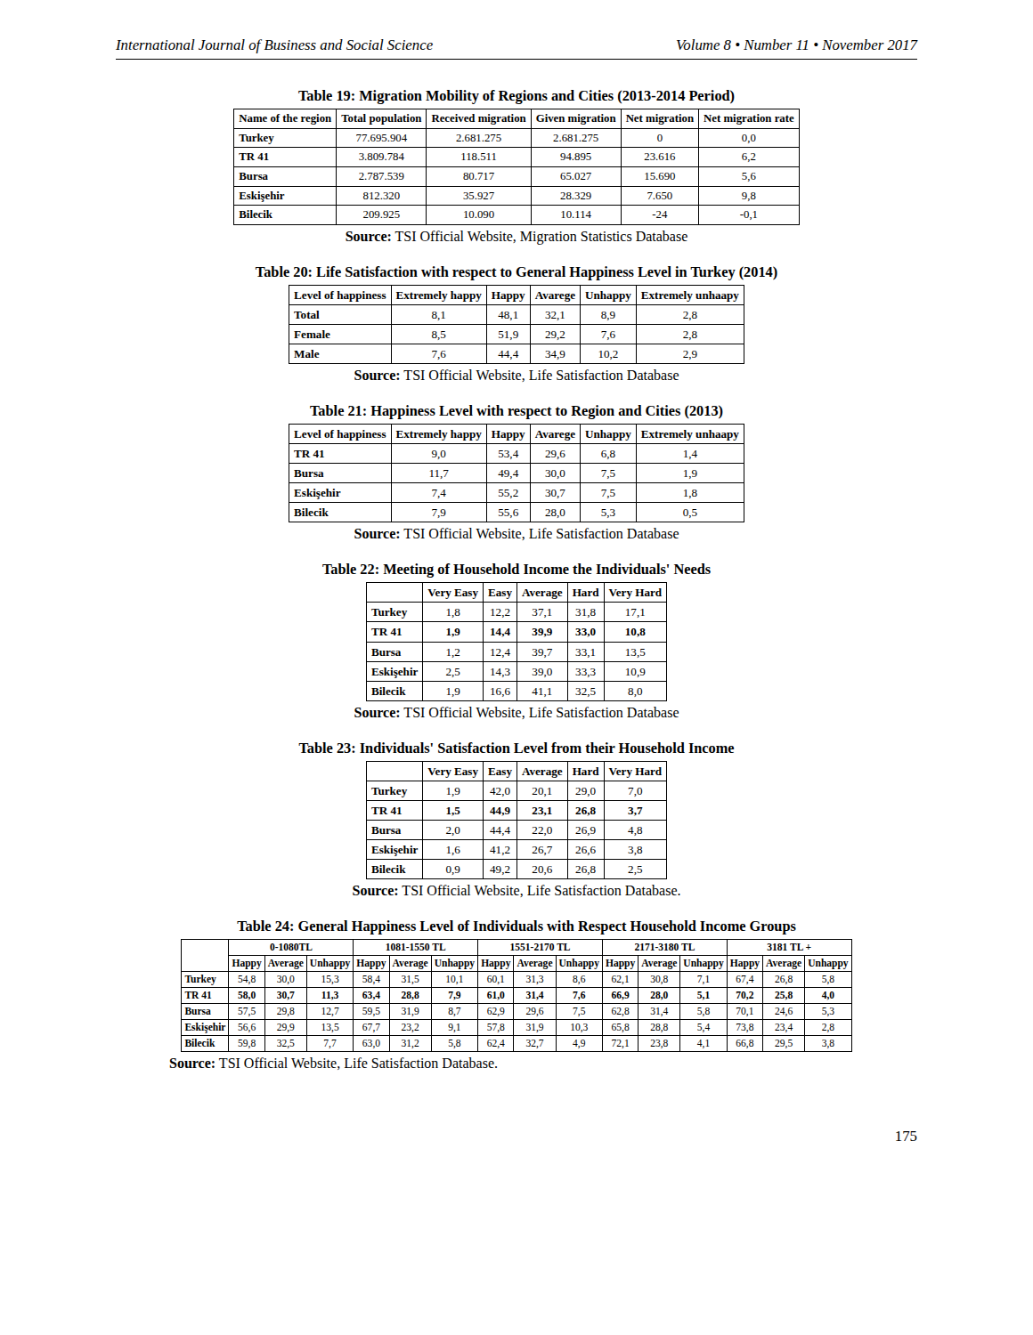International Journal of Business and Social Science Volume 8 • Number 11 • November 2017
Table 19: Migration Mobility of Regions and Cities (2013-2014 Period)
| Name of the region | Total population | Received migration | Given migration | Net migration | Net migration rate |
| --- | --- | --- | --- | --- | --- |
| Turkey | 77.695.904 | 2.681.275 | 2.681.275 | 0 | 0,0 |
| TR 41 | 3.809.784 | 118.511 | 94.895 | 23.616 | 6,2 |
| Bursa | 2.787.539 | 80.717 | 65.027 | 15.690 | 5,6 |
| Eskişehir | 812.320 | 35.927 | 28.329 | 7.650 | 9,8 |
| Bilecik | 209.925 | 10.090 | 10.114 | -24 | -0,1 |
Source: TSI Official Website, Migration Statistics Database
Table 20: Life Satisfaction with respect to General Happiness Level in Turkey (2014)
| Level of happiness | Extremely happy | Happy | Avarege | Unhappy | Extremely unhaapy |
| --- | --- | --- | --- | --- | --- |
| Total | 8,1 | 48,1 | 32,1 | 8,9 | 2,8 |
| Female | 8,5 | 51,9 | 29,2 | 7,6 | 2,8 |
| Male | 7,6 | 44,4 | 34,9 | 10,2 | 2,9 |
Source: TSI Official Website, Life Satisfaction Database
Table 21: Happiness Level with respect to Region and Cities (2013)
| Level of happiness | Extremely happy | Happy | Avarege | Unhappy | Extremely unhaapy |
| --- | --- | --- | --- | --- | --- |
| TR 41 | 9,0 | 53,4 | 29,6 | 6,8 | 1,4 |
| Bursa | 11,7 | 49,4 | 30,0 | 7,5 | 1,9 |
| Eskişehir | 7,4 | 55,2 | 30,7 | 7,5 | 1,8 |
| Bilecik | 7,9 | 55,6 | 28,0 | 5,3 | 0,5 |
Source: TSI Official Website, Life Satisfaction Database
Table 22: Meeting of Household Income the Individuals' Needs
| | Very Easy | Easy | Average | Hard | Very Hard |
| --- | --- | --- | --- | --- | --- |
| Turkey | 1,8 | 12,2 | 37,1 | 31,8 | 17,1 |
| TR 41 | 1,9 | 14,4 | 39,9 | 33,0 | 10,8 |
| Bursa | 1,2 | 12,4 | 39,7 | 33,1 | 13,5 |
| Eskişehir | 2,5 | 14,3 | 39,0 | 33,3 | 10,9 |
| Bilecik | 1,9 | 16,6 | 41,1 | 32,5 | 8,0 |
Source: TSI Official Website, Life Satisfaction Database
Table 23: Individuals' Satisfaction Level from their Household Income
| | Very Easy | Easy | Average | Hard | Very Hard |
| --- | --- | --- | --- | --- | --- |
| Turkey | 1,9 | 42,0 | 20,1 | 29,0 | 7,0 |
| TR 41 | 1,5 | 44,9 | 23,1 | 26,8 | 3,7 |
| Bursa | 2,0 | 44,4 | 22,0 | 26,9 | 4,8 |
| Eskişehir | 1,6 | 41,2 | 26,7 | 26,6 | 3,8 |
| Bilecik | 0,9 | 49,2 | 20,6 | 26,8 | 2,5 |
Source: TSI Official Website, Life Satisfaction Database.
Table 24: General Happiness Level of Individuals with Respect Household Income Groups
| | 0-1080TL | 1081-1550 TL | 1551-2170 TL | 2171-3180 TL | 3181 TL + |
| --- | --- | --- | --- | --- | --- |
| Happy | Average | Unhappy | Happy | Average | Unhappy | Happy | Average | Unhappy | Happy | Average | Unhappy | Happy | Average | Unhappy |
| Turkey | 54,8 | 30,0 | 15,3 | 58,4 | 31,5 | 10,1 | 60,1 | 31,3 | 8,6 | 62,1 | 30,8 | 7,1 | 67,4 | 26,8 | 5,8 |
| TR 41 | 58,0 | 30,7 | 11,3 | 63,4 | 28,8 | 7,9 | 61,0 | 31,4 | 7,6 | 66,9 | 28,0 | 5,1 | 70,2 | 25,8 | 4,0 |
| Bursa | 57,5 | 29,8 | 12,7 | 59,5 | 31,9 | 8,7 | 62,9 | 29,6 | 7,5 | 62,8 | 31,4 | 5,8 | 70,1 | 24,6 | 5,3 |
| Eskişehir | 56,6 | 29,9 | 13,5 | 67,7 | 23,2 | 9,1 | 57,8 | 31,9 | 10,3 | 65,8 | 28,8 | 5,4 | 73,8 | 23,4 | 2,8 |
| Bilecik | 59,8 | 32,5 | 7,7 | 63,0 | 31,2 | 5,8 | 62,4 | 32,7 | 4,9 | 72,1 | 23,8 | 4,1 | 66,8 | 29,5 | 3,8 |
Source: TSI Official Website, Life Satisfaction Database.
175